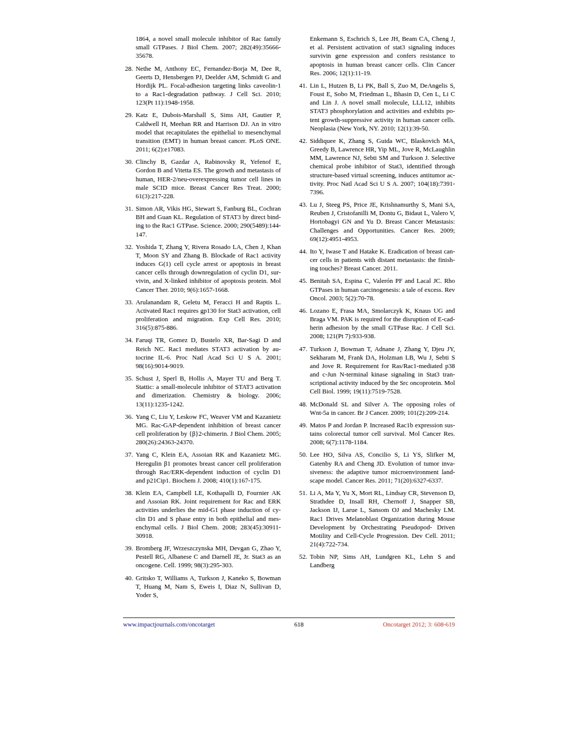1864, a novel small molecule inhibitor of Rac family small GTPases. J Biol Chem. 2007; 282(49):35666-35678.
28. Nethe M, Anthony EC, Fernandez-Borja M, Dee R, Geerts D, Hensbergen PJ, Deelder AM, Schmidt G and Hordijk PL. Focal-adhesion targeting links caveolin-1 to a Rac1-degradation pathway. J Cell Sci. 2010; 123(Pt 11):1948-1958.
29. Katz E, Dubois-Marshall S, Sims AH, Gautier P, Caldwell H, Meehan RR and Harrison DJ. An in vitro model that recapitulates the epithelial to mesenchymal transition (EMT) in human breast cancer. PLoS ONE. 2011; 6(2):e17083.
30. Clinchy B, Gazdar A, Rabinovsky R, Yefenof E, Gordon B and Vitetta ES. The growth and metastasis of human, HER-2/neu-overexpressing tumor cell lines in male SCID mice. Breast Cancer Res Treat. 2000; 61(3):217-228.
31. Simon AR, Vikis HG, Stewart S, Fanburg BL, Cochran BH and Guan KL. Regulation of STAT3 by direct binding to the Rac1 GTPase. Science. 2000; 290(5489):144-147.
32. Yoshida T, Zhang Y, Rivera Rosado LA, Chen J, Khan T, Moon SY and Zhang B. Blockade of Rac1 activity induces G(1) cell cycle arrest or apoptosis in breast cancer cells through downregulation of cyclin D1, survivin, and X-linked inhibitor of apoptosis protein. Mol Cancer Ther. 2010; 9(6):1657-1668.
33. Arulanandam R, Geletu M, Feracci H and Raptis L. Activated Rac1 requires gp130 for Stat3 activation, cell proliferation and migration. Exp Cell Res. 2010; 316(5):875-886.
34. Faruqi TR, Gomez D, Bustelo XR, Bar-Sagi D and Reich NC. Rac1 mediates STAT3 activation by autocrine IL-6. Proc Natl Acad Sci U S A. 2001; 98(16):9014-9019.
35. Schust J, Sperl B, Hollis A, Mayer TU and Berg T. Stattic: a small-molecule inhibitor of STAT3 activation and dimerization. Chemistry & biology. 2006; 13(11):1235-1242.
36. Yang C, Liu Y, Leskow FC, Weaver VM and Kazanietz MG. Rac-GAP-dependent inhibition of breast cancer cell proliferation by {β}2-chimerin. J Biol Chem. 2005; 280(26):24363-24370.
37. Yang C, Klein EA, Assoian RK and Kazanietz MG. Heregulin β1 promotes breast cancer cell proliferation through Rac/ERK-dependent induction of cyclin D1 and p21Cip1. Biochem J. 2008; 410(1):167-175.
38. Klein EA, Campbell LE, Kothapalli D, Fournier AK and Assoian RK. Joint requirement for Rac and ERK activities underlies the mid-G1 phase induction of cyclin D1 and S phase entry in both epithelial and mesenchymal cells. J Biol Chem. 2008; 283(45):30911-30918.
39. Bromberg JF, Wrzeszczynska MH, Devgan G, Zhao Y, Pestell RG, Albanese C and Darnell JE, Jr. Stat3 as an oncogene. Cell. 1999; 98(3):295-303.
40. Gritsko T, Williams A, Turkson J, Kaneko S, Bowman T, Huang M, Nam S, Eweis I, Diaz N, Sullivan D, Yoder S,
Enkemann S, Eschrich S, Lee JH, Beam CA, Cheng J, et al. Persistent activation of stat3 signaling induces survivin gene expression and confers resistance to apoptosis in human breast cancer cells. Clin Cancer Res. 2006; 12(1):11-19.
41. Lin L, Hutzen B, Li PK, Ball S, Zuo M, DeAngelis S, Foust E, Sobo M, Friedman L, Bhasin D, Cen L, Li C and Lin J. A novel small molecule, LLL12, inhibits STAT3 phosphorylation and activities and exhibits potent growth-suppressive activity in human cancer cells. Neoplasia (New York, NY. 2010; 12(1):39-50.
42. Siddiquee K, Zhang S, Guida WC, Blaskovich MA, Greedy B, Lawrence HR, Yip ML, Jove R, McLaughlin MM, Lawrence NJ, Sebti SM and Turkson J. Selective chemical probe inhibitor of Stat3, identified through structure-based virtual screening, induces antitumor activity. Proc Natl Acad Sci U S A. 2007; 104(18):7391-7396.
43. Lu J, Steeg PS, Price JE, Krishnamurthy S, Mani SA, Reuben J, Cristofanilli M, Dontu G, Bidaut L, Valero V, Hortobagyi GN and Yu D. Breast Cancer Metastasis: Challenges and Opportunities. Cancer Res. 2009; 69(12):4951-4953.
44. Ito Y, Iwase T and Hatake K. Eradication of breast cancer cells in patients with distant metastasis: the finishing touches? Breast Cancer. 2011.
45. Benitah SA, Espina C, Valerón PF and Lacal JC. Rho GTPases in human carcinogenesis: a tale of excess. Rev Oncol. 2003; 5(2):70-78.
46. Lozano E, Frasa MA, Smolarczyk K, Knaus UG and Braga VM. PAK is required for the disruption of E-cadherin adhesion by the small GTPase Rac. J Cell Sci. 2008; 121(Pt 7):933-938.
47. Turkson J, Bowman T, Adnane J, Zhang Y, Djeu JY, Sekharam M, Frank DA, Holzman LB, Wu J, Sebti S and Jove R. Requirement for Ras/Rac1-mediated p38 and c-Jun N-terminal kinase signaling in Stat3 transcriptional activity induced by the Src oncoprotein. Mol Cell Biol. 1999; 19(11):7519-7528.
48. McDonald SL and Silver A. The opposing roles of Wnt-5a in cancer. Br J Cancer. 2009; 101(2):209-214.
49. Matos P and Jordan P. Increased Rac1b expression sustains colorectal tumor cell survival. Mol Cancer Res. 2008; 6(7):1178-1184.
50. Lee HO, Silva AS, Concilio S, Li YS, Slifker M, Gatenby RA and Cheng JD. Evolution of tumor invasiveness: the adaptive tumor microenvironment landscape model. Cancer Res. 2011; 71(20):6327-6337.
51. Li A, Ma Y, Yu X, Mort RL, Lindsay CR, Stevenson D, Strathdee D, Insall RH, Chernoff J, Snapper SB, Jackson IJ, Larue L, Sansom OJ and Machesky LM. Rac1 Drives Melanoblast Organization during Mouse Development by Orchestrating Pseudopod- Driven Motility and Cell-Cycle Progression. Dev Cell. 2011; 21(4):722-734.
52. Tobin NP, Sims AH, Lundgren KL, Lehn S and Landberg
www.impactjournals.com/oncotarget
618
Oncotarget 2012; 3: 608-619